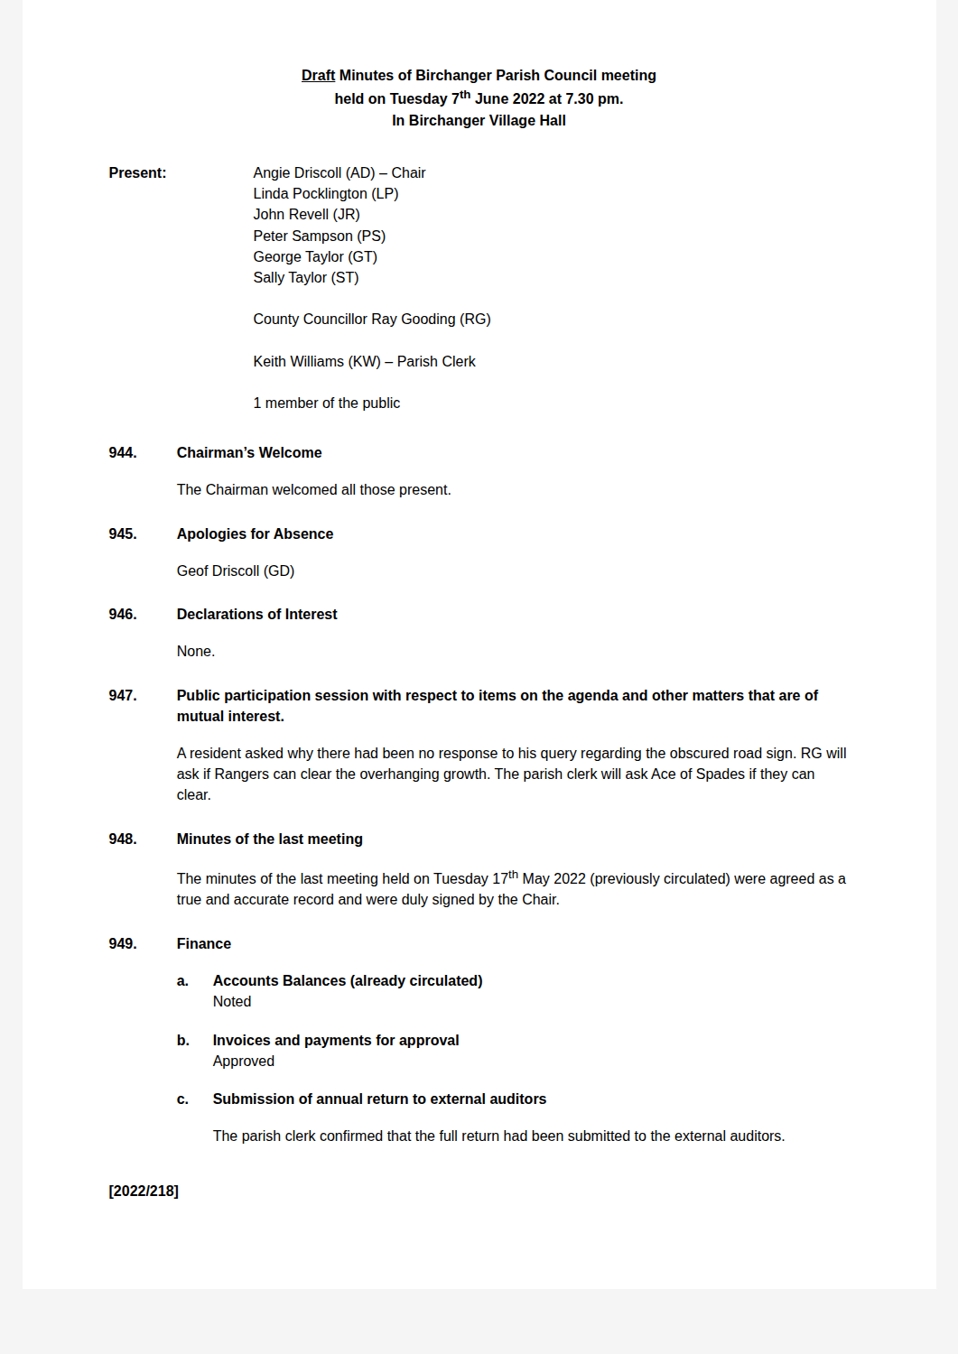Draft Minutes of Birchanger Parish Council meeting
held on Tuesday 7th June 2022 at 7.30 pm.
In Birchanger Village Hall
Present:
Angie Driscoll (AD) – Chair
Linda Pocklington (LP)
John Revell (JR)
Peter Sampson (PS)
George Taylor (GT)
Sally Taylor (ST)
County Councillor Ray Gooding (RG)
Keith Williams (KW) – Parish Clerk
1 member of the public
944.
Chairman’s Welcome
The Chairman welcomed all those present.
945.
Apologies for Absence
Geof Driscoll (GD)
946.
Declarations of Interest
None.
947.
Public participation session with respect to items on the agenda and other matters that are of mutual interest.
A resident asked why there had been no response to his query regarding the obscured road sign. RG will ask if Rangers can clear the overhanging growth. The parish clerk will ask Ace of Spades if they can clear.
948.
Minutes of the last meeting
The minutes of the last meeting held on Tuesday 17th May 2022 (previously circulated) were agreed as a true and accurate record and were duly signed by the Chair.
949.
Finance
a.
Accounts Balances (already circulated)
Noted
b.
Invoices and payments for approval
Approved
c.
Submission of annual return to external auditors
The parish clerk confirmed that the full return had been submitted to the external auditors.
[2022/218]